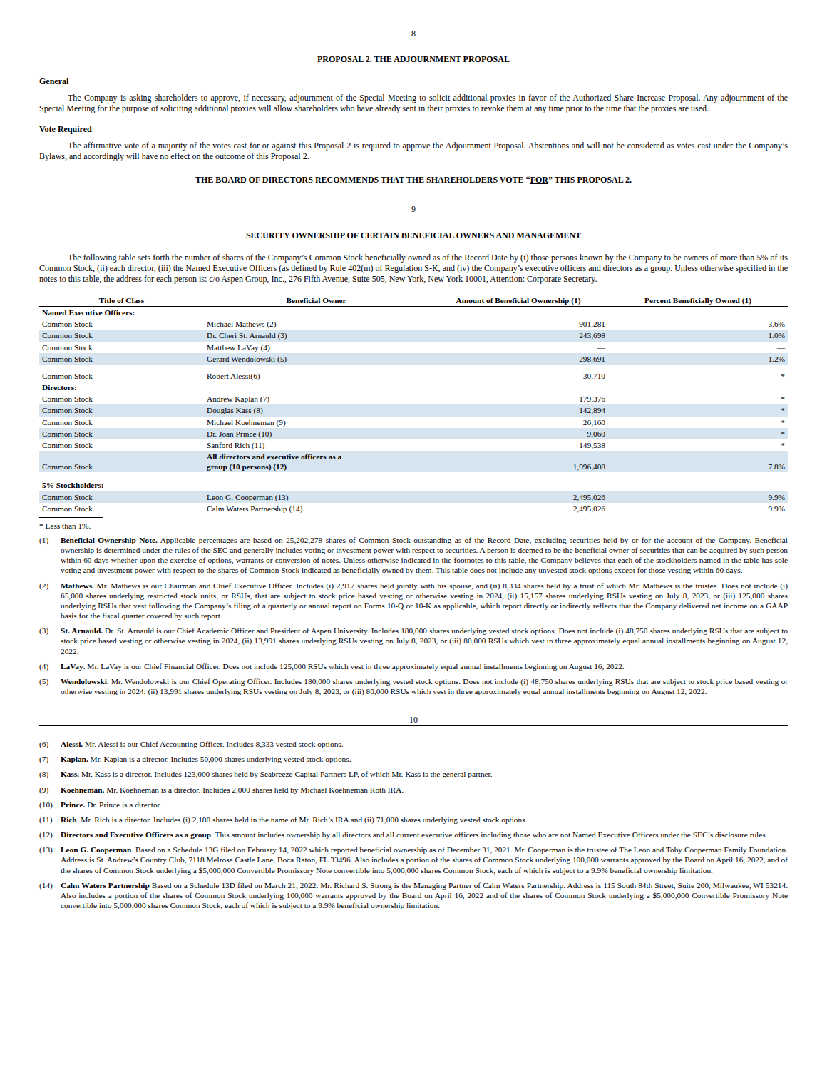8
PROPOSAL 2. THE ADJOURNMENT PROPOSAL
General
The Company is asking shareholders to approve, if necessary, adjournment of the Special Meeting to solicit additional proxies in favor of the Authorized Share Increase Proposal. Any adjournment of the Special Meeting for the purpose of soliciting additional proxies will allow shareholders who have already sent in their proxies to revoke them at any time prior to the time that the proxies are used.
Vote Required
The affirmative vote of a majority of the votes cast for or against this Proposal 2 is required to approve the Adjournment Proposal. Abstentions and will not be considered as votes cast under the Company’s Bylaws, and accordingly will have no effect on the outcome of this Proposal 2.
THE BOARD OF DIRECTORS RECOMMENDS THAT THE SHAREHOLDERS VOTE “FOR” THIS PROPOSAL 2.
9
SECURITY OWNERSHIP OF CERTAIN BENEFICIAL OWNERS AND MANAGEMENT
The following table sets forth the number of shares of the Company’s Common Stock beneficially owned as of the Record Date by (i) those persons known by the Company to be owners of more than 5% of its Common Stock, (ii) each director, (iii) the Named Executive Officers (as defined by Rule 402(m) of Regulation S-K, and (iv) the Company’s executive officers and directors as a group. Unless otherwise specified in the notes to this table, the address for each person is: c/o Aspen Group, Inc., 276 Fifth Avenue, Suite 505, New York, New York 10001, Attention: Corporate Secretary.
| Title of Class | Beneficial Owner | Amount of Beneficial Ownership (1) | Percent Beneficially Owned (1) |
| --- | --- | --- | --- |
| Named Executive Officers: |
| Common Stock | Michael Mathews (2) | 901,281 | 3.6% |
| Common Stock | Dr. Cheri St. Arnauld (3) | 243,698 | 1.0% |
| Common Stock | Matthew LaVay (4) | — | — |
| Common Stock | Gerard Wendolowski (5) | 298,691 | 1.2% |
| Common Stock | Robert Alessi(6) | 30,710 | * |
| Directors: |
| Common Stock | Andrew Kaplan (7) | 179,376 | * |
| Common Stock | Douglas Kass (8) | 142,894 | * |
| Common Stock | Michael Koehneman (9) | 26,160 | * |
| Common Stock | Dr. Joan Prince (10) | 9,060 | * |
| Common Stock | Sanford Rich (11) | 149,538 | * |
| Common Stock | All directors and executive officers as a group (10 persons) (12) | 1,996,408 | 7.8% |
| 5% Stockholders: |
| Common Stock | Leon G. Cooperman (13) | 2,495,026 | 9.9% |
| Common Stock | Calm Waters Partnership (14) | 2,495,026 | 9.9% |
* Less than 1%.
Beneficial Ownership Note. Applicable percentages are based on 25,202,278 shares of Common Stock outstanding as of the Record Date, excluding securities held by or for the account of the Company. Beneficial ownership is determined under the rules of the SEC and generally includes voting or investment power with respect to securities. A person is deemed to be the beneficial owner of securities that can be acquired by such person within 60 days whether upon the exercise of options, warrants or conversion of notes. Unless otherwise indicated in the footnotes to this table, the Company believes that each of the stockholders named in the table has sole voting and investment power with respect to the shares of Common Stock indicated as beneficially owned by them. This table does not include any unvested stock options except for those vesting within 60 days.
Mathews. Mr. Mathews is our Chairman and Chief Executive Officer. Includes (i) 2,917 shares held jointly with his spouse, and (ii) 8,334 shares held by a trust of which Mr. Mathews is the trustee. Does not include (i) 65,000 shares underlying restricted stock units, or RSUs, that are subject to stock price based vesting or otherwise vesting in 2024, (ii) 15,157 shares underlying RSUs vesting on July 8, 2023, or (iii) 125,000 shares underlying RSUs that vest following the Company’s filing of a quarterly or annual report on Forms 10-Q or 10-K as applicable, which report directly or indirectly reflects that the Company delivered net income on a GAAP basis for the fiscal quarter covered by such report.
St. Arnauld. Dr. St. Arnauld is our Chief Academic Officer and President of Aspen University. Includes 180,000 shares underlying vested stock options. Does not include (i) 48,750 shares underlying RSUs that are subject to stock price based vesting or otherwise vesting in 2024, (ii) 13,991 shares underlying RSUs vesting on July 8, 2023, or (iii) 80,000 RSUs which vest in three approximately equal annual installments beginning on August 12, 2022.
LaVay. Mr. LaVay is our Chief Financial Officer. Does not include 125,000 RSUs which vest in three approximately equal annual installments beginning on August 16, 2022.
Wendolowski. Mr. Wendolowski is our Chief Operating Officer. Includes 180,000 shares underlying vested stock options. Does not include (i) 48,750 shares underlying RSUs that are subject to stock price based vesting or otherwise vesting in 2024, (ii) 13,991 shares underlying RSUs vesting on July 8, 2023, or (iii) 80,000 RSUs which vest in three approximately equal annual installments beginning on August 12, 2022.
10
Alessi. Mr. Alessi is our Chief Accounting Officer. Includes 8,333 vested stock options.
Kaplan. Mr. Kaplan is a director. Includes 50,000 shares underlying vested stock options.
Kass. Mr. Kass is a director. Includes 123,000 shares held by Seabreeze Capital Partners LP, of which Mr. Kass is the general partner.
Koehneman. Mr. Koehneman is a director. Includes 2,000 shares held by Michael Koehneman Roth IRA.
Prince. Dr. Prince is a director.
Rich. Mr. Rich is a director. Includes (i) 2,188 shares held in the name of Mr. Rich’s IRA and (ii) 71,000 shares underlying vested stock options.
Directors and Executive Officers as a group. This amount includes ownership by all directors and all current executive officers including those who are not Named Executive Officers under the SEC’s disclosure rules.
Leon G. Cooperman. Based on a Schedule 13G filed on February 14, 2022 which reported beneficial ownership as of December 31, 2021. Mr. Cooperman is the trustee of The Leon and Toby Cooperman Family Foundation. Address is St. Andrew’s Country Club, 7118 Melrose Castle Lane, Boca Raton, FL 33496. Also includes a portion of the shares of Common Stock underlying 100,000 warrants approved by the Board on April 16, 2022, and of the shares of Common Stock underlying a $5,000,000 Convertible Promissory Note convertible into 5,000,000 shares Common Stock, each of which is subject to a 9.9% beneficial ownership limitation.
Calm Waters Partnership Based on a Schedule 13D filed on March 21, 2022. Mr. Richard S. Strong is the Managing Partner of Calm Waters Partnership. Address is 115 South 84th Street, Suite 200, Milwaukee, WI 53214. Also includes a portion of the shares of Common Stock underlying 100,000 warrants approved by the Board on April 16, 2022 and of the shares of Common Stock underlying a $5,000,000 Convertible Promissory Note convertible into 5,000,000 shares Common Stock, each of which is subject to a 9.9% beneficial ownership limitation.